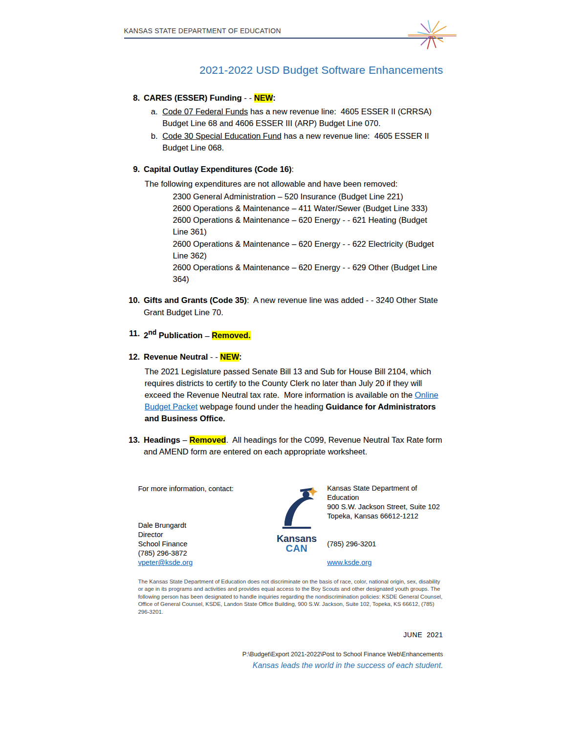Kansas State Department of Education
2021-2022 USD Budget Software Enhancements
8. CARES (ESSER) Funding - - NEW:
a. Code 07 Federal Funds has a new revenue line: 4605 ESSER II (CRRSA) Budget Line 68 and 4606 ESSER III (ARP) Budget Line 070.
b. Code 30 Special Education Fund has a new revenue line: 4605 ESSER II Budget Line 068.
9. Capital Outlay Expenditures (Code 16):
The following expenditures are not allowable and have been removed:
2300 General Administration – 520 Insurance (Budget Line 221)
2600 Operations & Maintenance – 411 Water/Sewer (Budget Line 333)
2600 Operations & Maintenance – 620 Energy - - 621 Heating (Budget Line 361)
2600 Operations & Maintenance – 620 Energy - - 622 Electricity (Budget Line 362)
2600 Operations & Maintenance – 620 Energy - - 629 Other (Budget Line 364)
10. Gifts and Grants (Code 35): A new revenue line was added - - 3240 Other State Grant Budget Line 70.
11. 2nd Publication – Removed.
12. Revenue Neutral - - NEW:
The 2021 Legislature passed Senate Bill 13 and Sub for House Bill 2104, which requires districts to certify to the County Clerk no later than July 20 if they will exceed the Revenue Neutral tax rate. More information is available on the Online Budget Packet webpage found under the heading Guidance for Administrators and Business Office.
13. Headings – Removed. All headings for the C099, Revenue Neutral Tax Rate form and AMEND form are entered on each appropriate worksheet.
| For more information, contact: | Kansans CAN | Kansas State Department of Education 900 S.W. Jackson Street, Suite 102 Topeka, Kansas 66612-1212 |
| Dale Brungardt Director School Finance (785) 296-3872 vpeter@ksde.org | (785) 296-3201 www.ksde.org |
The Kansas State Department of Education does not discriminate on the basis of race, color, national origin, sex, disability or age in its programs and activities and provides equal access to the Boy Scouts and other designated youth groups. The following person has been designated to handle inquiries regarding the nondiscrimination policies: KSDE General Counsel, Office of General Counsel, KSDE, Landon State Office Building, 900 S.W. Jackson, Suite 102, Topeka, KS 66612, (785) 296-3201.
JUNE 2021
P:\Budget\Export 2021-2022\Post to School Finance Web\Enhancements
Kansas leads the world in the success of each student.